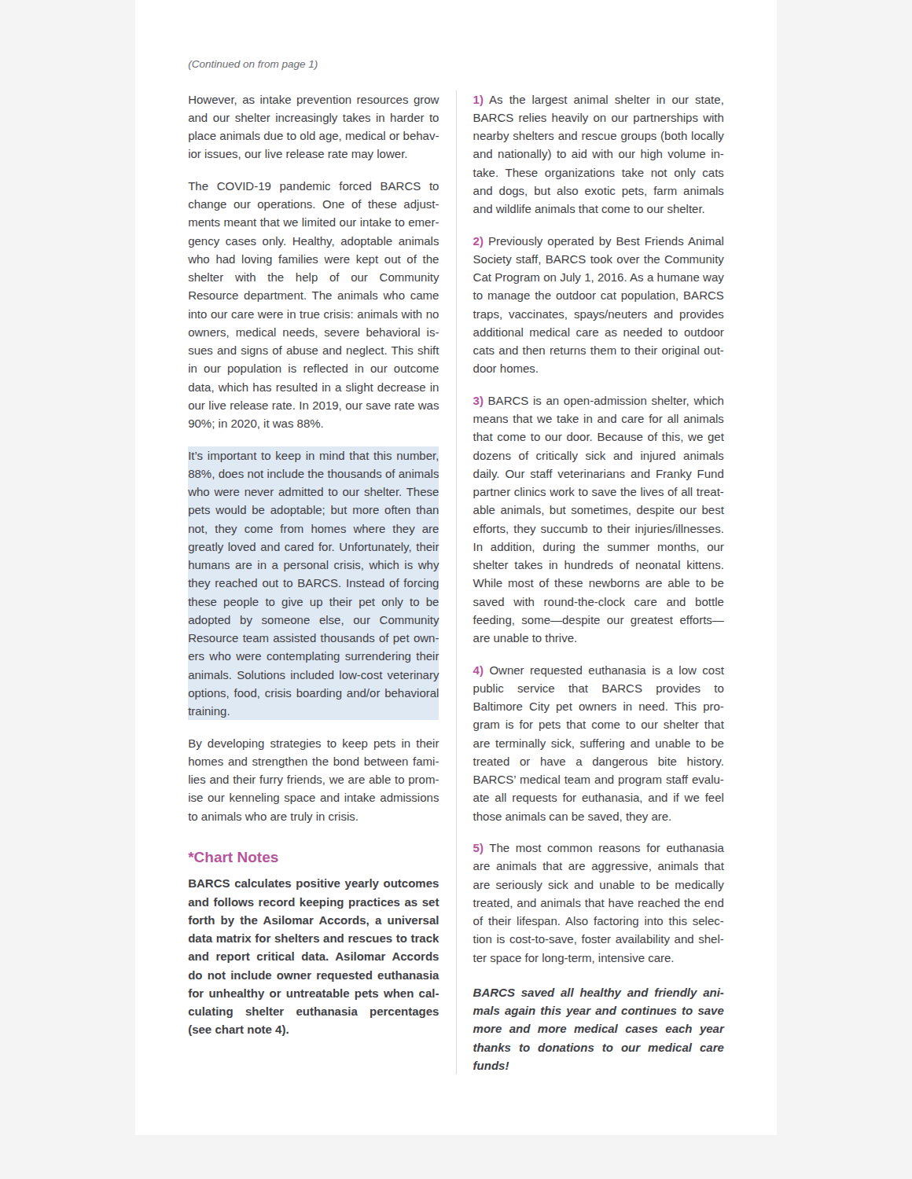(Continued on from page 1)
However, as intake prevention resources grow and our shelter increasingly takes in harder to place animals due to old age, medical or behavior issues, our live release rate may lower.
The COVID-19 pandemic forced BARCS to change our operations. One of these adjustments meant that we limited our intake to emergency cases only. Healthy, adoptable animals who had loving families were kept out of the shelter with the help of our Community Resource department. The animals who came into our care were in true crisis: animals with no owners, medical needs, severe behavioral issues and signs of abuse and neglect. This shift in our population is reflected in our outcome data, which has resulted in a slight decrease in our live release rate. In 2019, our save rate was 90%; in 2020, it was 88%.
It’s important to keep in mind that this number, 88%, does not include the thousands of animals who were never admitted to our shelter. These pets would be adoptable; but more often than not, they come from homes where they are greatly loved and cared for. Unfortunately, their humans are in a personal crisis, which is why they reached out to BARCS. Instead of forcing these people to give up their pet only to be adopted by someone else, our Community Resource team assisted thousands of pet owners who were contemplating surrendering their animals. Solutions included low-cost veterinary options, food, crisis boarding and/or behavioral training.
By developing strategies to keep pets in their homes and strengthen the bond between families and their furry friends, we are able to promise our kenneling space and intake admissions to animals who are truly in crisis.
*Chart Notes
BARCS calculates positive yearly outcomes and follows record keeping practices as set forth by the Asilomar Accords, a universal data matrix for shelters and rescues to track and report critical data. Asilomar Accords do not include owner requested euthanasia for unhealthy or untreatable pets when calculating shelter euthanasia percentages (see chart note 4).
1) As the largest animal shelter in our state, BARCS relies heavily on our partnerships with nearby shelters and rescue groups (both locally and nationally) to aid with our high volume intake. These organizations take not only cats and dogs, but also exotic pets, farm animals and wildlife animals that come to our shelter.
2) Previously operated by Best Friends Animal Society staff, BARCS took over the Community Cat Program on July 1, 2016. As a humane way to manage the outdoor cat population, BARCS traps, vaccinates, spays/neuters and provides additional medical care as needed to outdoor cats and then returns them to their original outdoor homes.
3) BARCS is an open-admission shelter, which means that we take in and care for all animals that come to our door. Because of this, we get dozens of critically sick and injured animals daily. Our staff veterinarians and Franky Fund partner clinics work to save the lives of all treatable animals, but sometimes, despite our best efforts, they succumb to their injuries/illnesses. In addition, during the summer months, our shelter takes in hundreds of neonatal kittens. While most of these newborns are able to be saved with round-the-clock care and bottle feeding, some—despite our greatest efforts— are unable to thrive.
4) Owner requested euthanasia is a low cost public service that BARCS provides to Baltimore City pet owners in need. This program is for pets that come to our shelter that are terminally sick, suffering and unable to be treated or have a dangerous bite history. BARCS’ medical team and program staff evaluate all requests for euthanasia, and if we feel those animals can be saved, they are.
5) The most common reasons for euthanasia are animals that are aggressive, animals that are seriously sick and unable to be medically treated, and animals that have reached the end of their lifespan. Also factoring into this selection is cost-to-save, foster availability and shelter space for long-term, intensive care.
BARCS saved all healthy and friendly animals again this year and continues to save more and more medical cases each year thanks to donations to our medical care funds!